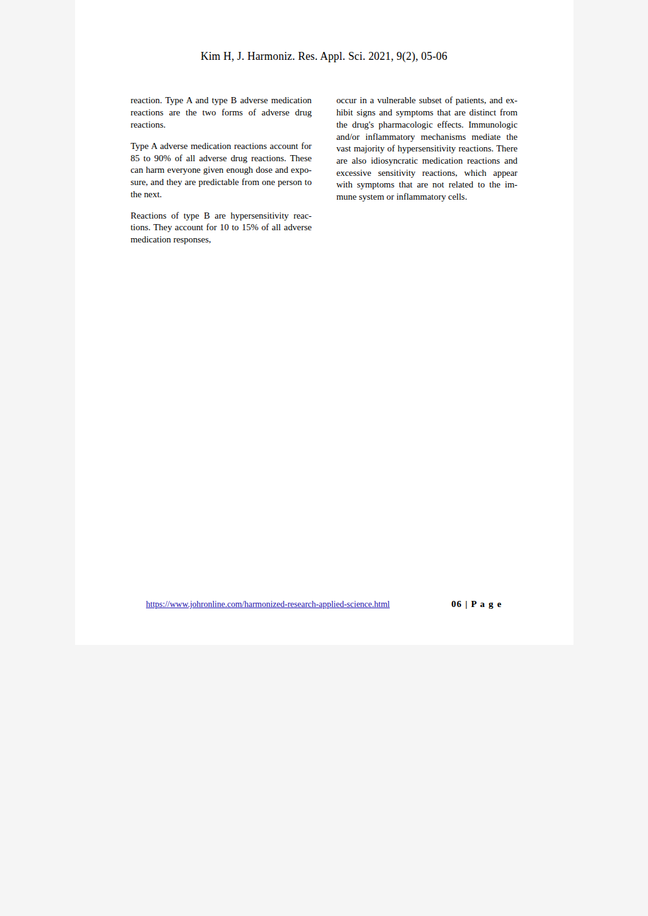Kim H, J. Harmoniz. Res. Appl. Sci. 2021, 9(2), 05-06
reaction. Type A and type B adverse medication reactions are the two forms of adverse drug reactions.
Type A adverse medication reactions account for 85 to 90% of all adverse drug reactions. These can harm everyone given enough dose and exposure, and they are predictable from one person to the next.
Reactions of type B are hypersensitivity reactions. They account for 10 to 15% of all adverse medication responses,
occur in a vulnerable subset of patients, and exhibit signs and symptoms that are distinct from the drug's pharmacologic effects. Immunologic and/or inflammatory mechanisms mediate the vast majority of hypersensitivity reactions. There are also idiosyncratic medication reactions and excessive sensitivity reactions, which appear with symptoms that are not related to the immune system or inflammatory cells.
https://www.johronline.com/harmonized-research-applied-science.html 06 | P a g e